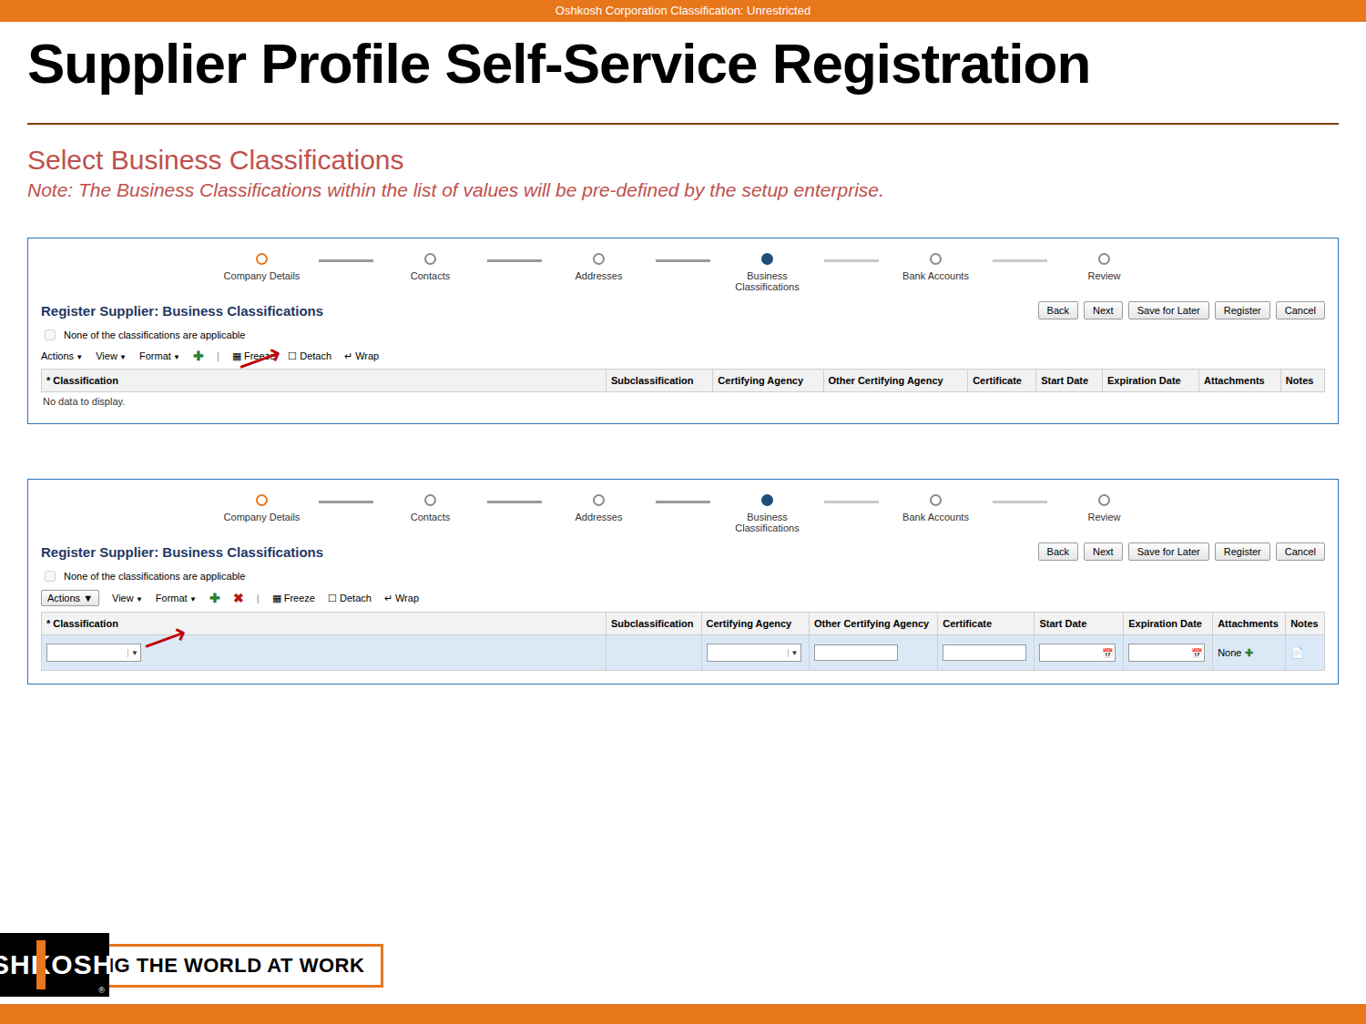Oshkosh Corporation Classification: Unrestricted
Supplier Profile Self-Service Registration
Select Business Classifications
Note: The Business Classifications within the list of values will be pre-defined by the setup enterprise.
Company Details
Contacts
Addresses
Business
Classifications
Bank Accounts
Review
Register Supplier: Business Classifications
Back Next Save for Later Register Cancel
None of the classifications are applicable
Actions View Format ✚ | ▦ Freeze ☐ Detach ↵ Wrap ⟶
| * Classification | Subclassification | Certifying Agency | Other Certifying Agency | Certificate | Start Date | Expiration Date | Attachments | Notes |
| --- | --- | --- | --- | --- | --- | --- | --- | --- |
No data to display.
Company Details
Contacts
Addresses
Business
Classifications
Bank Accounts
Review
Register Supplier: Business Classifications
Back Next Save for Later Register Cancel
None of the classifications are applicable
Actions ▼ View Format ✚ ✖ | ▦ Freeze ☐ Detach ↵ Wrap
| * Classification | Subclassification | Certifying Agency | Other Certifying Agency | Certificate | Start Date | Expiration Date | Attachments | Notes |
| --- | --- | --- | --- | --- | --- | --- | --- | --- |
| ▼ ⟶ | | ▼ | | | 📅 | 📅 | None ✚ | 📄 |
MOVING THE WORLD AT WORK
OSHKOSH ®